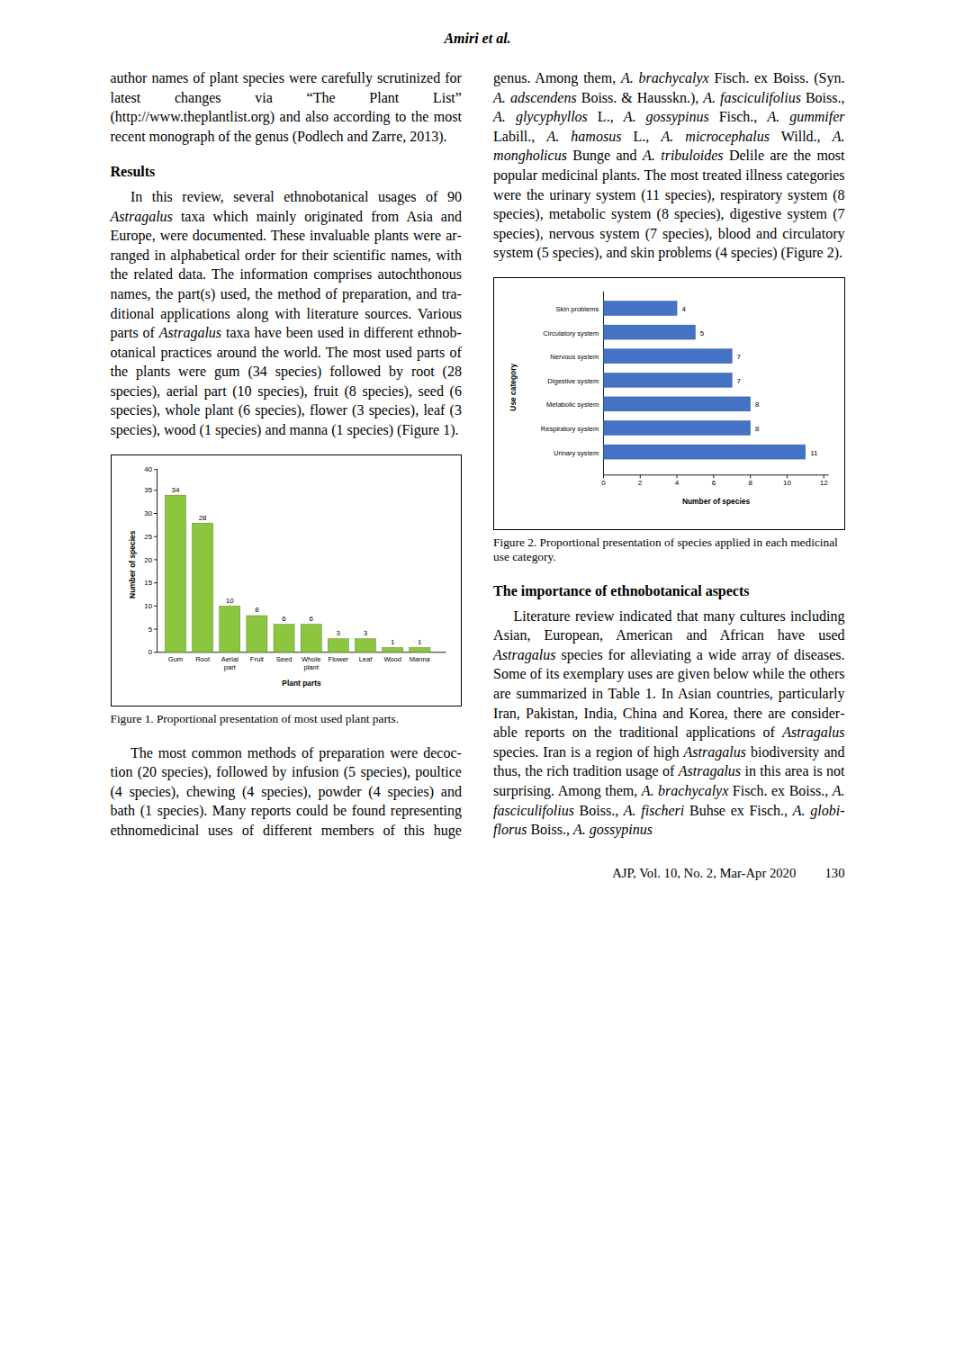Amiri et al.
author names of plant species were carefully scrutinized for latest changes via “The Plant List” (http://www.theplantlist.org) and also according to the most recent monograph of the genus (Podlech and Zarre, 2013).
Results
In this review, several ethnobotanical usages of 90 Astragalus taxa which mainly originated from Asia and Europe, were documented. These invaluable plants were arranged in alphabetical order for their scientific names, with the related data. The information comprises autochthonous names, the part(s) used, the method of preparation, and traditional applications along with literature sources. Various parts of Astragalus taxa have been used in different ethnobotanical practices around the world. The most used parts of the plants were gum (34 species) followed by root (28 species), aerial part (10 species), fruit (8 species), seed (6 species), whole plant (6 species), flower (3 species), leaf (3 species), wood (1 species) and manna (1 species) (Figure 1).
0 5 10 15 20 25 30 35 40 34 28 10 8 6 6 3 3 1 1 Gum Root Aerial part Fruit Seed Whole plant Flower Leaf Wood Manna Number of species Plant parts
Figure 1. Proportional presentation of most used plant parts.
The most common methods of preparation were decoction (20 species), followed by infusion (5 species), poultice (4 species), chewing (4 species), powder (4 species) and bath (1 species). Many reports could be found representing ethnomedicinal uses of different members of this huge genus. Among them, A. brachycalyx Fisch. ex Boiss. (Syn. A. adscendens Boiss. & Hausskn.), A. fasciculifolius Boiss., A. glycyphyllos L., A. gossypinus Fisch., A. gummifer Labill., A. hamosus L., A. microcephalus Willd., A. mongholicus Bunge and A. tribuloides Delile are the most popular medicinal plants. The most treated illness categories were the urinary system (11 species), respiratory system (8 species), metabolic system (8 species), digestive system (7 species), nervous system (7 species), blood and circulatory system (5 species), and skin problems (4 species) (Figure 2).
0 2 4 6 8 10 12 4 5 7 7 8 8 11 Skin problems Circulatory system Nervous system Digestive system Metabolic system Respiratory system Urinary system Use category Number of species
Figure 2. Proportional presentation of species applied in each medicinal use category.
The importance of ethnobotanical aspects
Literature review indicated that many cultures including Asian, European, American and African have used Astragalus species for alleviating a wide array of diseases. Some of its exemplary uses are given below while the others are summarized in Table 1. In Asian countries, particularly Iran, Pakistan, India, China and Korea, there are considerable reports on the traditional applications of Astragalus species. Iran is a region of high Astragalus biodiversity and thus, the rich tradition usage of Astragalus in this area is not surprising. Among them, A. brachycalyx Fisch. ex Boiss., A. fasciculifolius Boiss., A. fischeri Buhse ex Fisch., A. globiflorus Boiss., A. gossypinus
AJP, Vol. 10, No. 2, Mar-Apr 2020 130